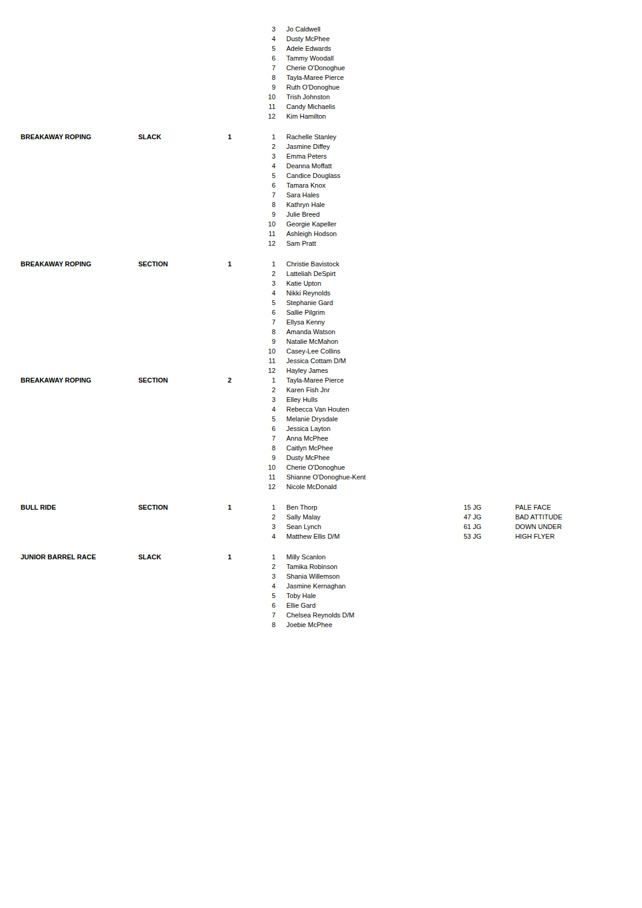| | | | 3 | Jo Caldwell | | |
| | | | 4 | Dusty McPhee | | |
| | | | 5 | Adele Edwards | | |
| | | | 6 | Tammy Woodall | | |
| | | | 7 | Cherie O'Donoghue | | |
| | | | 8 | Tayla-Maree Pierce | | |
| | | | 9 | Ruth O'Donoghue | | |
| | | | 10 | Trish Johnston | | |
| | | | 11 | Candy Michaelis | | |
| | | | 12 | Kim Hamilton | | |
| BREAKAWAY ROPING | SLACK | 1 | 1 | Rachelle Stanley | | |
| | | | 2 | Jasmine Diffey | | |
| | | | 3 | Emma Peters | | |
| | | | 4 | Deanna Moffatt | | |
| | | | 5 | Candice Douglass | | |
| | | | 6 | Tamara Knox | | |
| | | | 7 | Sara Hales | | |
| | | | 8 | Kathryn Hale | | |
| | | | 9 | Julie Breed | | |
| | | | 10 | Georgie Kapeller | | |
| | | | 11 | Ashleigh Hodson | | |
| | | | 12 | Sam Pratt | | |
| BREAKAWAY ROPING | SECTION | 1 | 1 | Christie Bavistock | | |
| | | | 2 | Latteliah DeSpirt | | |
| | | | 3 | Katie Upton | | |
| | | | 4 | Nikki Reynolds | | |
| | | | 5 | Stephanie Gard | | |
| | | | 6 | Sallie Pilgrim | | |
| | | | 7 | Ellysa Kenny | | |
| | | | 8 | Amanda Watson | | |
| | | | 9 | Natalie McMahon | | |
| | | | 10 | Casey-Lee Collins | | |
| | | | 11 | Jessica Cottam D/M | | |
| | | | 12 | Hayley James | | |
| BREAKAWAY ROPING | SECTION | 2 | 1 | Tayla-Maree Pierce | | |
| | | | 2 | Karen Fish Jnr | | |
| | | | 3 | Elley Hulls | | |
| | | | 4 | Rebecca Van Houten | | |
| | | | 5 | Melanie Drysdale | | |
| | | | 6 | Jessica Layton | | |
| | | | 7 | Anna McPhee | | |
| | | | 8 | Caitlyn McPhee | | |
| | | | 9 | Dusty McPhee | | |
| | | | 10 | Cherie O'Donoghue | | |
| | | | 11 | Shianne O'Donoghue-Kent | | |
| | | | 12 | Nicole McDonald | | |
| BULL RIDE | SECTION | 1 | 1 | Ben Thorp | 15 JG | PALE FACE |
| | | | 2 | Sally Malay | 47 JG | BAD ATTITUDE |
| | | | 3 | Sean Lynch | 61 JG | DOWN UNDER |
| | | | 4 | Matthew Ellis D/M | 53 JG | HIGH FLYER |
| JUNIOR BARREL RACE | SLACK | 1 | 1 | Milly Scanlon | | |
| | | | 2 | Tamika Robinson | | |
| | | | 3 | Shania Willemson | | |
| | | | 4 | Jasmine Kernaghan | | |
| | | | 5 | Toby Hale | | |
| | | | 6 | Ellie Gard | | |
| | | | 7 | Chelsea Reynolds D/M | | |
| | | | 8 | Joebie McPhee | | |